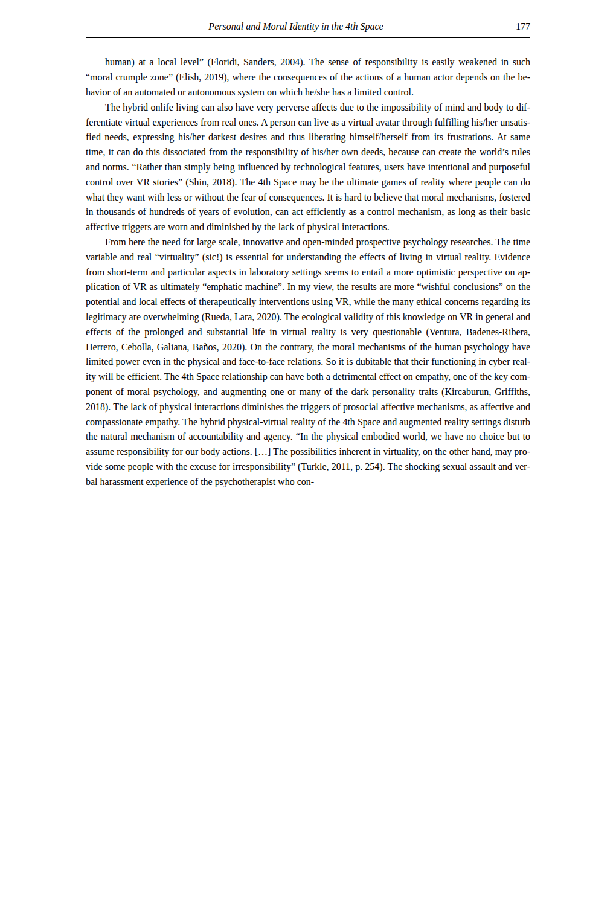Personal and Moral Identity in the 4th Space 177
human) at a local level” (Floridi, Sanders, 2004). The sense of responsibility is easily weakened in such “moral crumple zone” (Elish, 2019), where the consequences of the actions of a human actor depends on the behavior of an automated or autonomous system on which he/she has a limited control.
The hybrid onlife living can also have very perverse affects due to the impossibility of mind and body to differentiate virtual experiences from real ones. A person can live as a virtual avatar through fulfilling his/her unsatisfied needs, expressing his/her darkest desires and thus liberating himself/herself from its frustrations. At same time, it can do this dissociated from the responsibility of his/her own deeds, because can create the world’s rules and norms. “Rather than simply being influenced by technological features, users have intentional and purposeful control over VR stories” (Shin, 2018). The 4th Space may be the ultimate games of reality where people can do what they want with less or without the fear of consequences. It is hard to believe that moral mechanisms, fostered in thousands of hundreds of years of evolution, can act efficiently as a control mechanism, as long as their basic affective triggers are worn and diminished by the lack of physical interactions.
From here the need for large scale, innovative and open-minded prospective psychology researches. The time variable and real “virtuality” (sic!) is essential for understanding the effects of living in virtual reality. Evidence from short-term and particular aspects in laboratory settings seems to entail a more optimistic perspective on application of VR as ultimately “emphatic machine”. In my view, the results are more “wishful conclusions” on the potential and local effects of therapeutically interventions using VR, while the many ethical concerns regarding its legitimacy are overwhelming (Rueda, Lara, 2020). The ecological validity of this knowledge on VR in general and effects of the prolonged and substantial life in virtual reality is very questionable (Ventura, Badenes-Ribera, Herrero, Cebolla, Galiana, Baños, 2020). On the contrary, the moral mechanisms of the human psychology have limited power even in the physical and face-to-face relations. So it is dubitable that their functioning in cyber reality will be efficient. The 4th Space relationship can have both a detrimental effect on empathy, one of the key component of moral psychology, and augmenting one or many of the dark personality traits (Kircaburun, Griffiths, 2018). The lack of physical interactions diminishes the triggers of prosocial affective mechanisms, as affective and compassionate empathy. The hybrid physical-virtual reality of the 4th Space and augmented reality settings disturb the natural mechanism of accountability and agency. “In the physical embodied world, we have no choice but to assume responsibility for our body actions. […] The possibilities inherent in virtuality, on the other hand, may provide some people with the excuse for irresponsibility” (Turkle, 2011, p. 254). The shocking sexual assault and verbal harassment experience of the psychotherapist who con-